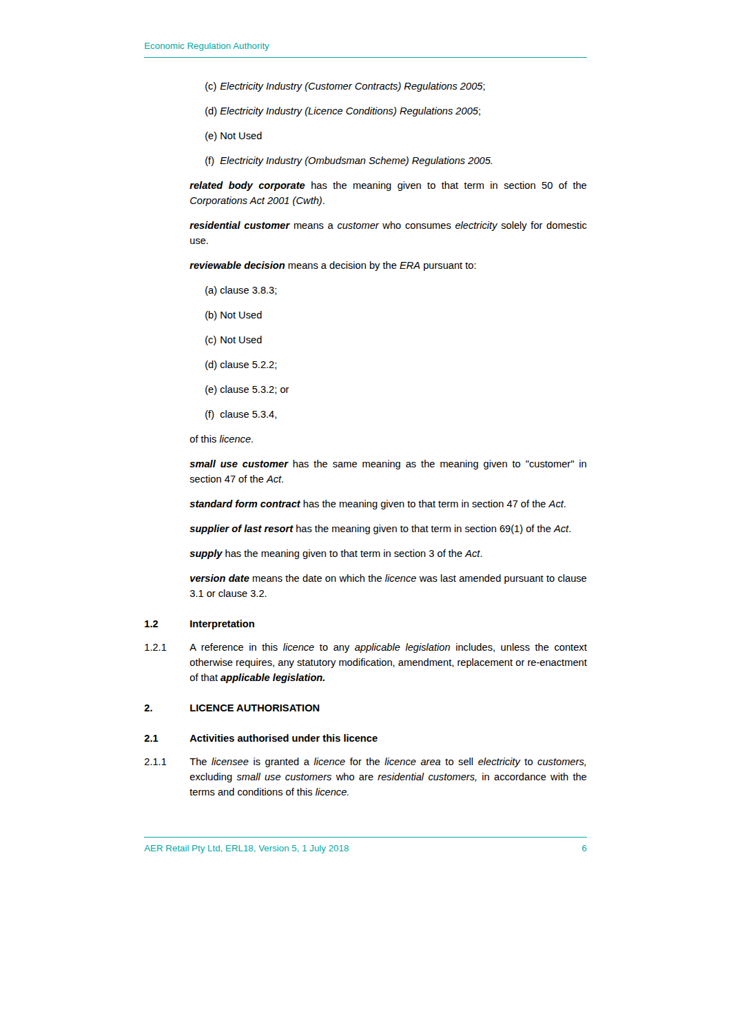Economic Regulation Authority
(c)
Electricity Industry (Customer Contracts) Regulations 2005;
(d)
Electricity Industry (Licence Conditions) Regulations 2005;
(e)
Not Used
(f)
Electricity Industry (Ombudsman Scheme) Regulations 2005.
related body corporate has the meaning given to that term in section 50 of the Corporations Act 2001 (Cwth).
residential customer means a customer who consumes electricity solely for domestic use.
reviewable decision means a decision by the ERA pursuant to:
(a)
clause 3.8.3;
(b)
Not Used
(c)
Not Used
(d)
clause 5.2.2;
(e)
clause 5.3.2; or
(f)
clause 5.3.4,
of this licence.
small use customer has the same meaning as the meaning given to "customer" in section 47 of the Act.
standard form contract has the meaning given to that term in section 47 of the Act.
supplier of last resort has the meaning given to that term in section 69(1) of the Act.
supply has the meaning given to that term in section 3 of the Act.
version date means the date on which the licence was last amended pursuant to clause 3.1 or clause 3.2.
1.2
Interpretation
1.2.1
A reference in this licence to any applicable legislation includes, unless the context otherwise requires, any statutory modification, amendment, replacement or re-enactment of that applicable legislation.
2.
LICENCE AUTHORISATION
2.1
Activities authorised under this licence
2.1.1
The licensee is granted a licence for the licence area to sell electricity to customers, excluding small use customers who are residential customers, in accordance with the terms and conditions of this licence.
AER Retail Pty Ltd, ERL18, Version 5, 1 July 2018
6